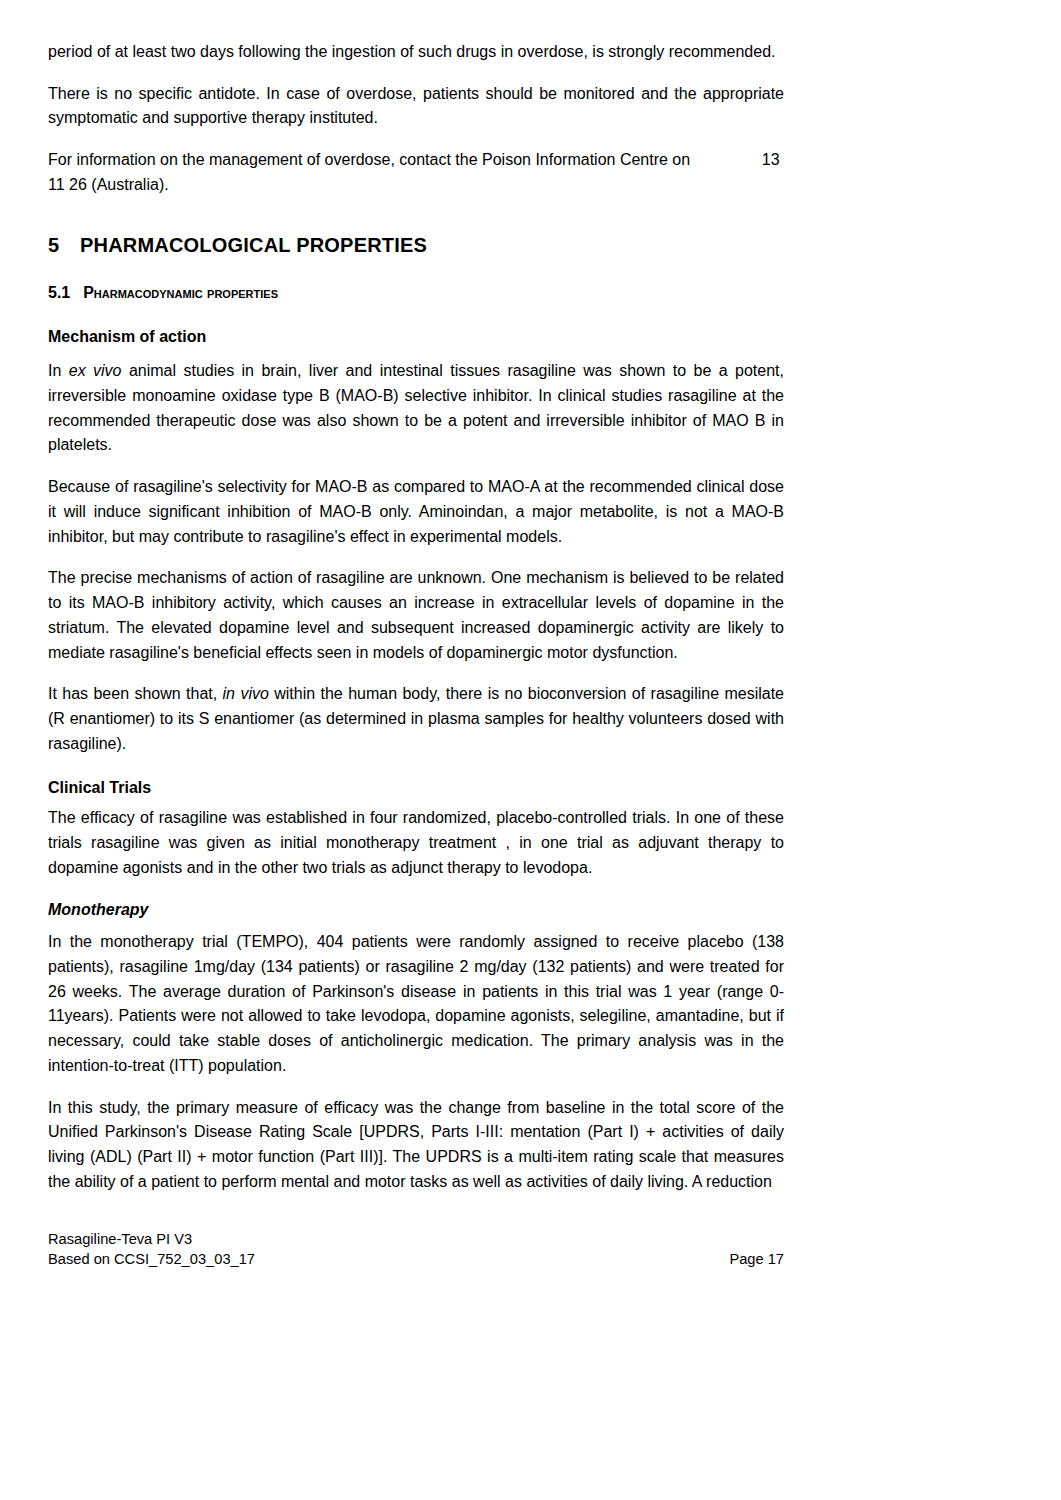period of at least two days following the ingestion of such drugs in overdose, is strongly recommended.
There is no specific antidote. In case of overdose, patients should be monitored and the appropriate symptomatic and supportive therapy instituted.
For information on the management of overdose, contact the Poison Information Centre on 13 11 26 (Australia).
5 PHARMACOLOGICAL PROPERTIES
5.1 Pharmacodynamic properties
Mechanism of action
In ex vivo animal studies in brain, liver and intestinal tissues rasagiline was shown to be a potent, irreversible monoamine oxidase type B (MAO-B) selective inhibitor. In clinical studies rasagiline at the recommended therapeutic dose was also shown to be a potent and irreversible inhibitor of MAO B in platelets.
Because of rasagiline's selectivity for MAO-B as compared to MAO-A at the recommended clinical dose it will induce significant inhibition of MAO-B only. Aminoindan, a major metabolite, is not a MAO-B inhibitor, but may contribute to rasagiline's effect in experimental models.
The precise mechanisms of action of rasagiline are unknown. One mechanism is believed to be related to its MAO-B inhibitory activity, which causes an increase in extracellular levels of dopamine in the striatum. The elevated dopamine level and subsequent increased dopaminergic activity are likely to mediate rasagiline's beneficial effects seen in models of dopaminergic motor dysfunction.
It has been shown that, in vivo within the human body, there is no bioconversion of rasagiline mesilate (R enantiomer) to its S enantiomer (as determined in plasma samples for healthy volunteers dosed with rasagiline).
Clinical Trials
The efficacy of rasagiline was established in four randomized, placebo-controlled trials. In one of these trials rasagiline was given as initial monotherapy treatment , in one trial as adjuvant therapy to dopamine agonists and in the other two trials as adjunct therapy to levodopa.
Monotherapy
In the monotherapy trial (TEMPO), 404 patients were randomly assigned to receive placebo (138 patients), rasagiline 1mg/day (134 patients) or rasagiline 2 mg/day (132 patients) and were treated for 26 weeks. The average duration of Parkinson's disease in patients in this trial was 1 year (range 0-11years). Patients were not allowed to take levodopa, dopamine agonists, selegiline, amantadine, but if necessary, could take stable doses of anticholinergic medication. The primary analysis was in the intention-to-treat (ITT) population.
In this study, the primary measure of efficacy was the change from baseline in the total score of the Unified Parkinson's Disease Rating Scale [UPDRS, Parts I-III: mentation (Part I) + activities of daily living (ADL) (Part II) + motor function (Part III)]. The UPDRS is a multi-item rating scale that measures the ability of a patient to perform mental and motor tasks as well as activities of daily living. A reduction
Rasagiline-Teva PI V3
Based on CCSI_752_03_03_17 Page 17